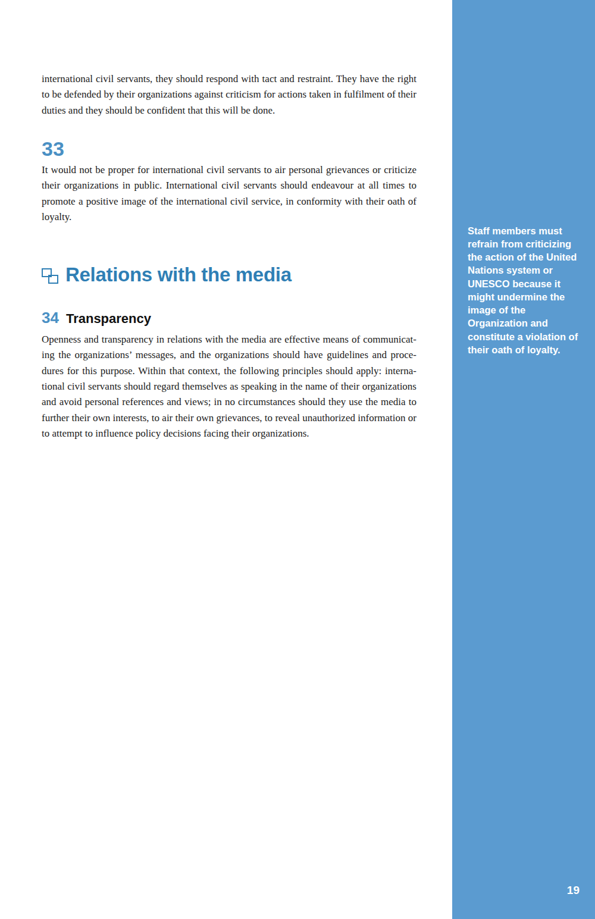international civil servants, they should respond with tact and restraint. They have the right to be defended by their organizations against criticism for actions taken in fulfilment of their duties and they should be confident that this will be done.
33
It would not be proper for international civil servants to air personal grievances or criticize their organizations in public. International civil servants should endeavour at all times to promote a positive image of the international civil service, in conformity with their oath of loyalty.
Relations with the media
34 Transparency
Openness and transparency in relations with the media are effective means of communicating the organizations’ messages, and the organizations should have guidelines and procedures for this purpose. Within that context, the following principles should apply: international civil servants should regard themselves as speaking in the name of their organizations and avoid personal references and views; in no circumstances should they use the media to further their own interests, to air their own grievances, to reveal unauthorized information or to attempt to influence policy decisions facing their organizations.
Staff members must refrain from criticizing the action of the United Nations system or UNESCO because it might undermine the image of the Organization and constitute a violation of their oath of loyalty.
19